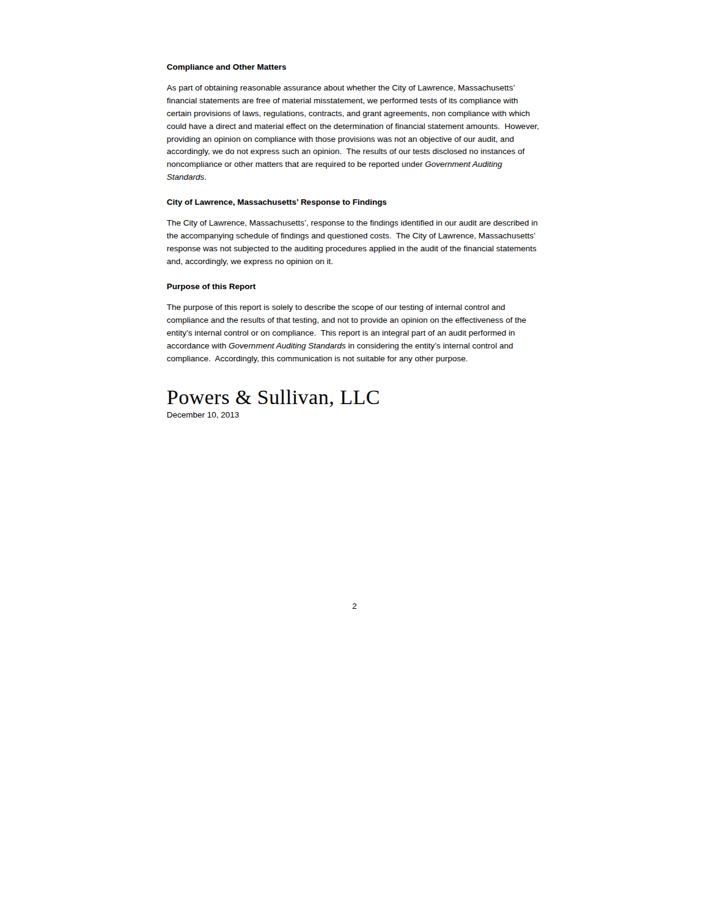Compliance and Other Matters
As part of obtaining reasonable assurance about whether the City of Lawrence, Massachusetts’ financial statements are free of material misstatement, we performed tests of its compliance with certain provisions of laws, regulations, contracts, and grant agreements, non compliance with which could have a direct and material effect on the determination of financial statement amounts. However, providing an opinion on compliance with those provisions was not an objective of our audit, and accordingly, we do not express such an opinion. The results of our tests disclosed no instances of noncompliance or other matters that are required to be reported under Government Auditing Standards.
City of Lawrence, Massachusetts’ Response to Findings
The City of Lawrence, Massachusetts’, response to the findings identified in our audit are described in the accompanying schedule of findings and questioned costs. The City of Lawrence, Massachusetts’ response was not subjected to the auditing procedures applied in the audit of the financial statements and, accordingly, we express no opinion on it.
Purpose of this Report
The purpose of this report is solely to describe the scope of our testing of internal control and compliance and the results of that testing, and not to provide an opinion on the effectiveness of the entity’s internal control or on compliance. This report is an integral part of an audit performed in accordance with Government Auditing Standards in considering the entity’s internal control and compliance. Accordingly, this communication is not suitable for any other purpose.
Powers & Sullivan, LLC
December 10, 2013
2